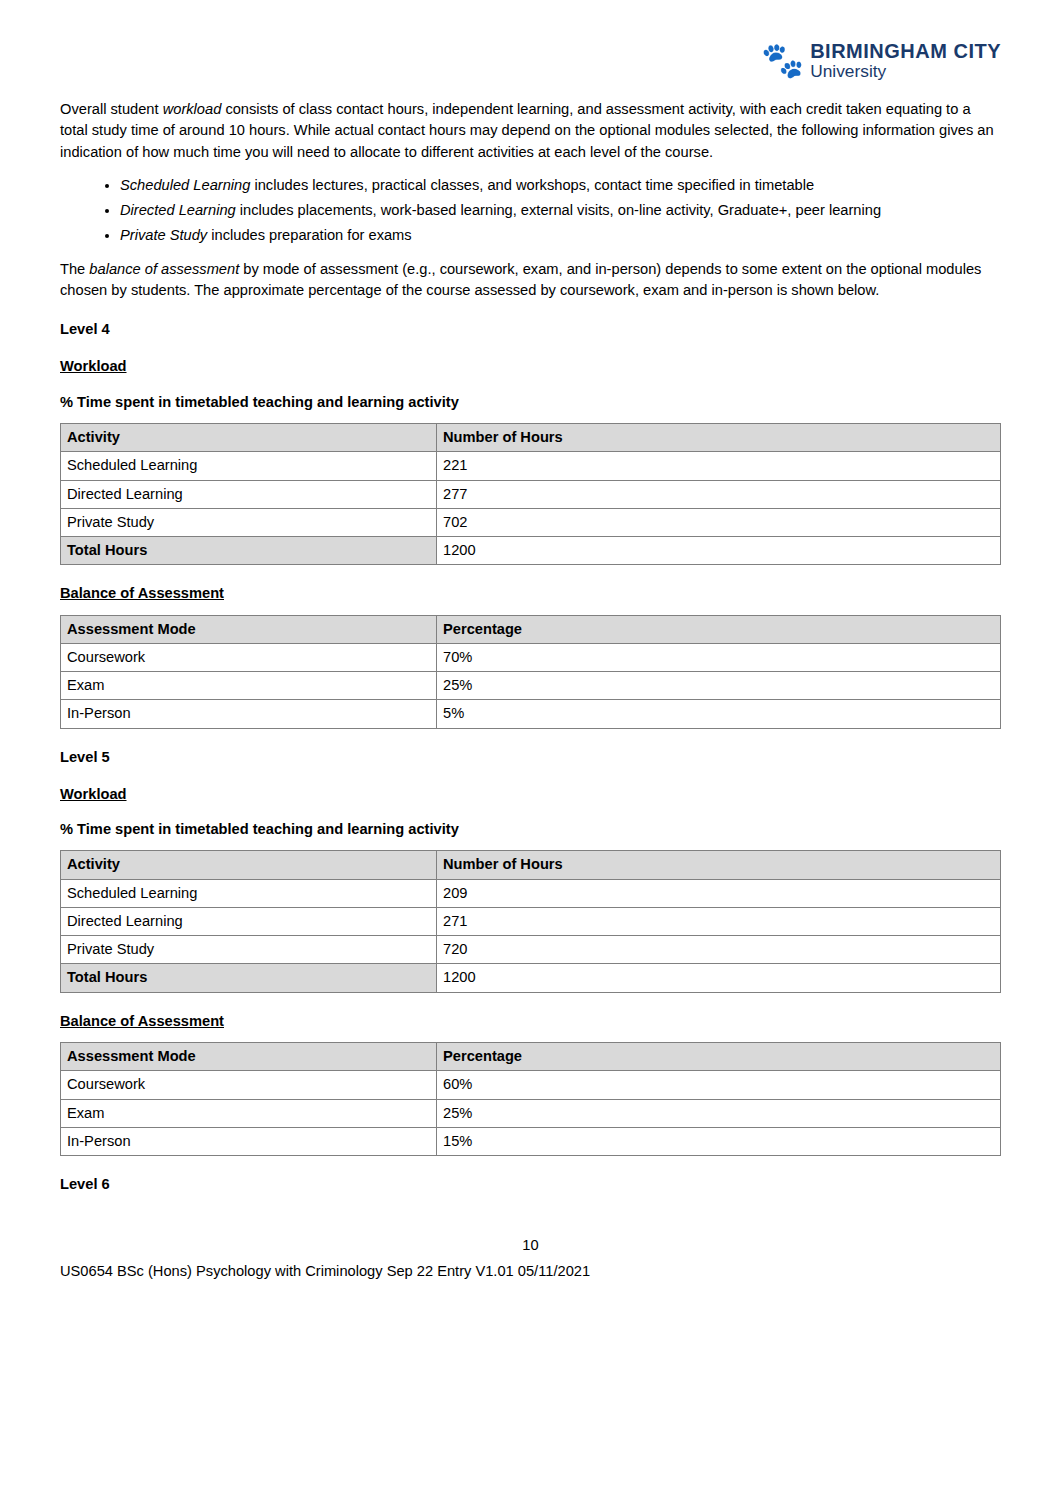🐾BIRMINGHAM CITY
University
Overall student workload consists of class contact hours, independent learning, and assessment activity, with each credit taken equating to a total study time of around 10 hours. While actual contact hours may depend on the optional modules selected, the following information gives an indication of how much time you will need to allocate to different activities at each level of the course.
Scheduled Learning includes lectures, practical classes, and workshops, contact time specified in timetable
Directed Learning includes placements, work-based learning, external visits, on-line activity, Graduate+, peer learning
Private Study includes preparation for exams
The balance of assessment by mode of assessment (e.g., coursework, exam, and in-person) depends to some extent on the optional modules chosen by students. The approximate percentage of the course assessed by coursework, exam and in-person is shown below.
Level 4
Workload
% Time spent in timetabled teaching and learning activity
| Activity | Number of Hours |
| --- | --- |
| Scheduled Learning | 221 |
| Directed Learning | 277 |
| Private Study | 702 |
| Total Hours | 1200 |
Balance of Assessment
| Assessment Mode | Percentage |
| --- | --- |
| Coursework | 70% |
| Exam | 25% |
| In-Person | 5% |
Level 5
Workload
% Time spent in timetabled teaching and learning activity
| Activity | Number of Hours |
| --- | --- |
| Scheduled Learning | 209 |
| Directed Learning | 271 |
| Private Study | 720 |
| Total Hours | 1200 |
Balance of Assessment
| Assessment Mode | Percentage |
| --- | --- |
| Coursework | 60% |
| Exam | 25% |
| In-Person | 15% |
Level 6
10
US0654 BSc (Hons) Psychology with Criminology Sep 22 Entry V1.01 05/11/2021